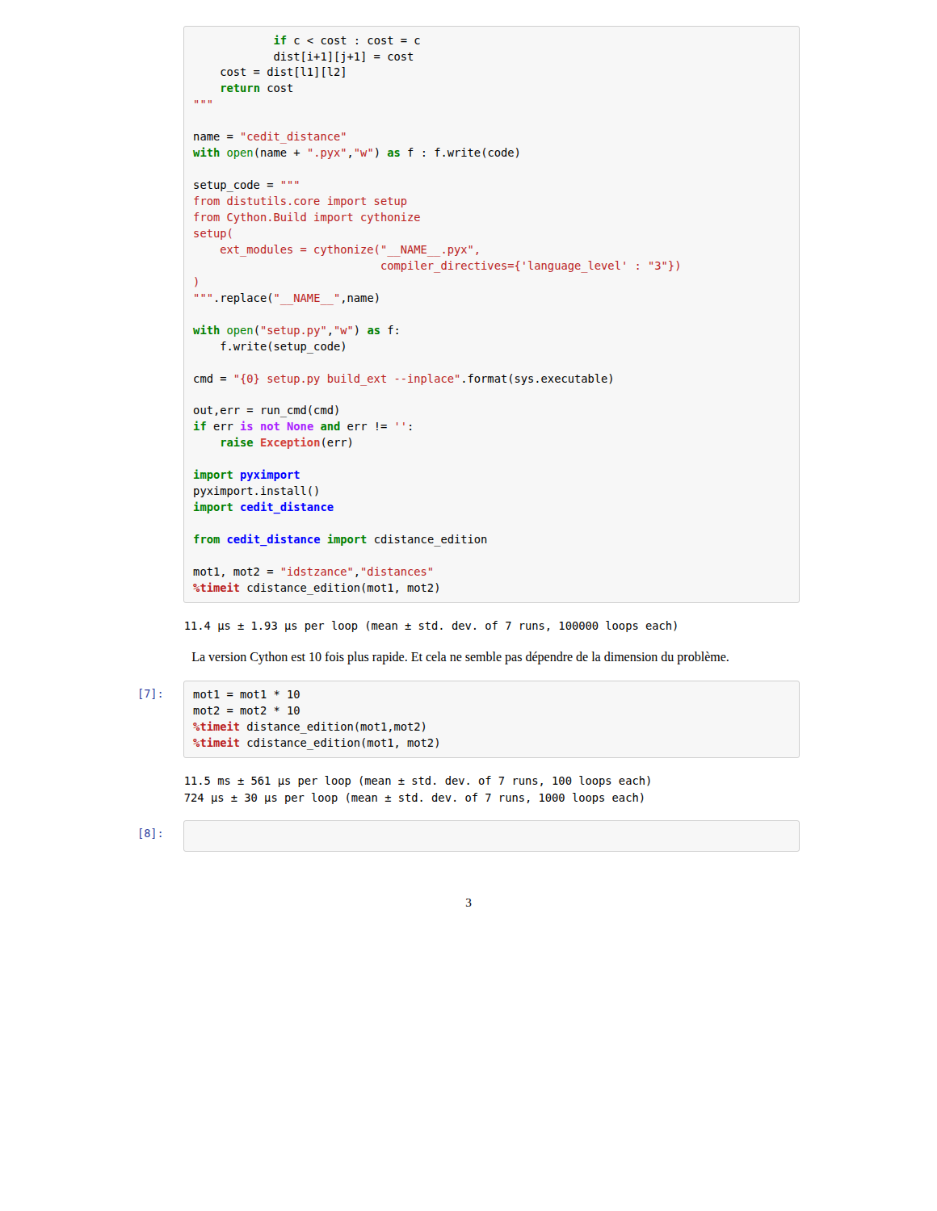if c < cost : cost = c
            dist[i+1][j+1] = cost
    cost = dist[l1][l2]
    return cost
"""

name = "cedit_distance"
with open(name + ".pyx","w") as f : f.write(code)

setup_code = """
from distutils.core import setup
from Cython.Build import cythonize
setup(
    ext_modules = cythonize("__NAME__.pyx",
                            compiler_directives={'language_level' : "3"})
)
""".replace("__NAME__",name)

with open("setup.py","w") as f:
    f.write(setup_code)

cmd = "{0} setup.py build_ext --inplace".format(sys.executable)

out,err = run_cmd(cmd)
if err is not None and err != '':
    raise Exception(err)

import pyximport
pyximport.install()
import cedit_distance

from cedit_distance import cdistance_edition

mot1, mot2 = "idstzance","distances"
%timeit cdistance_edition(mot1, mot2)
11.4 µs ± 1.93 µs per loop (mean ± std. dev. of 7 runs, 100000 loops each)
La version Cython est 10 fois plus rapide. Et cela ne semble pas dépendre de la dimension du problème.
[7]:
mot1 = mot1 * 10
mot2 = mot2 * 10
%timeit distance_edition(mot1,mot2)
%timeit cdistance_edition(mot1, mot2)
11.5 ms ± 561 µs per loop (mean ± std. dev. of 7 runs, 100 loops each)
724 µs ± 30 µs per loop (mean ± std. dev. of 7 runs, 1000 loops each)
[8]:
 
3